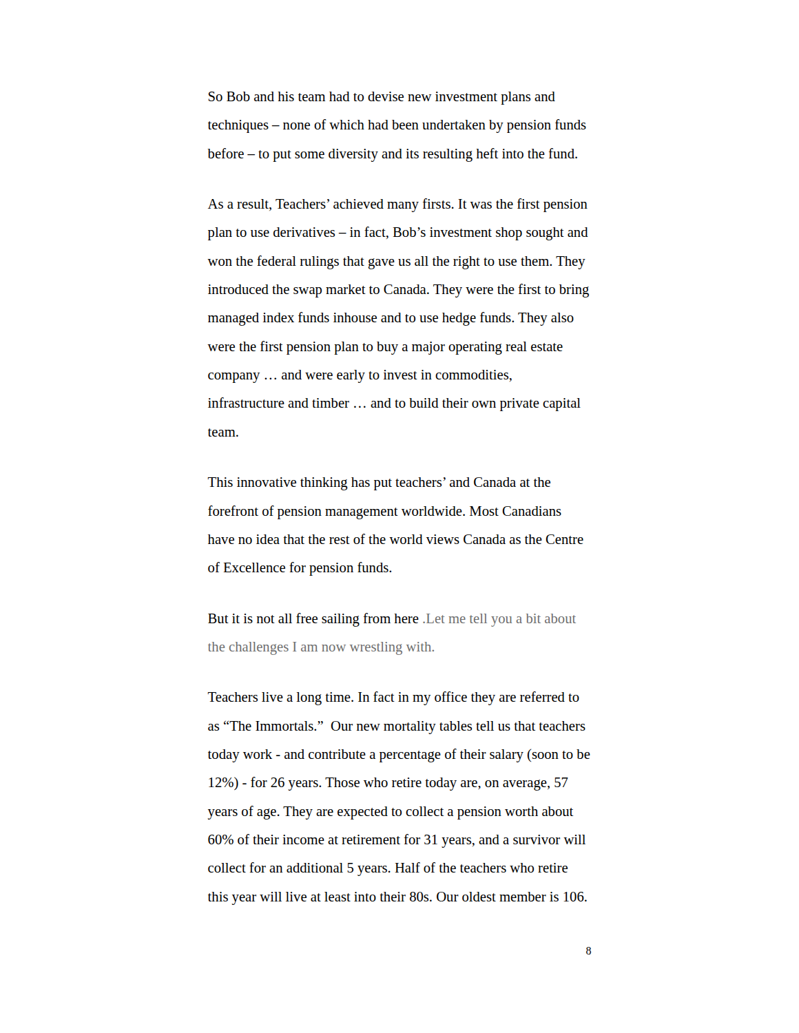So Bob and his team had to devise new investment plans and techniques – none of which had been undertaken by pension funds before – to put some diversity and its resulting heft into the fund.
As a result, Teachers’ achieved many firsts. It was the first pension plan to use derivatives – in fact, Bob’s investment shop sought and won the federal rulings that gave us all the right to use them. They introduced the swap market to Canada. They were the first to bring managed index funds inhouse and to use hedge funds. They also were the first pension plan to buy a major operating real estate company … and were early to invest in commodities, infrastructure and timber … and to build their own private capital team.
This innovative thinking has put teachers’ and Canada at the forefront of pension management worldwide. Most Canadians have no idea that the rest of the world views Canada as the Centre of Excellence for pension funds.
But it is not all free sailing from here .Let me tell you a bit about the challenges I am now wrestling with.
Teachers live a long time. In fact in my office they are referred to as “The Immortals.” Our new mortality tables tell us that teachers today work - and contribute a percentage of their salary (soon to be 12%) - for 26 years. Those who retire today are, on average, 57 years of age. They are expected to collect a pension worth about 60% of their income at retirement for 31 years, and a survivor will collect for an additional 5 years. Half of the teachers who retire this year will live at least into their 80s. Our oldest member is 106.
8